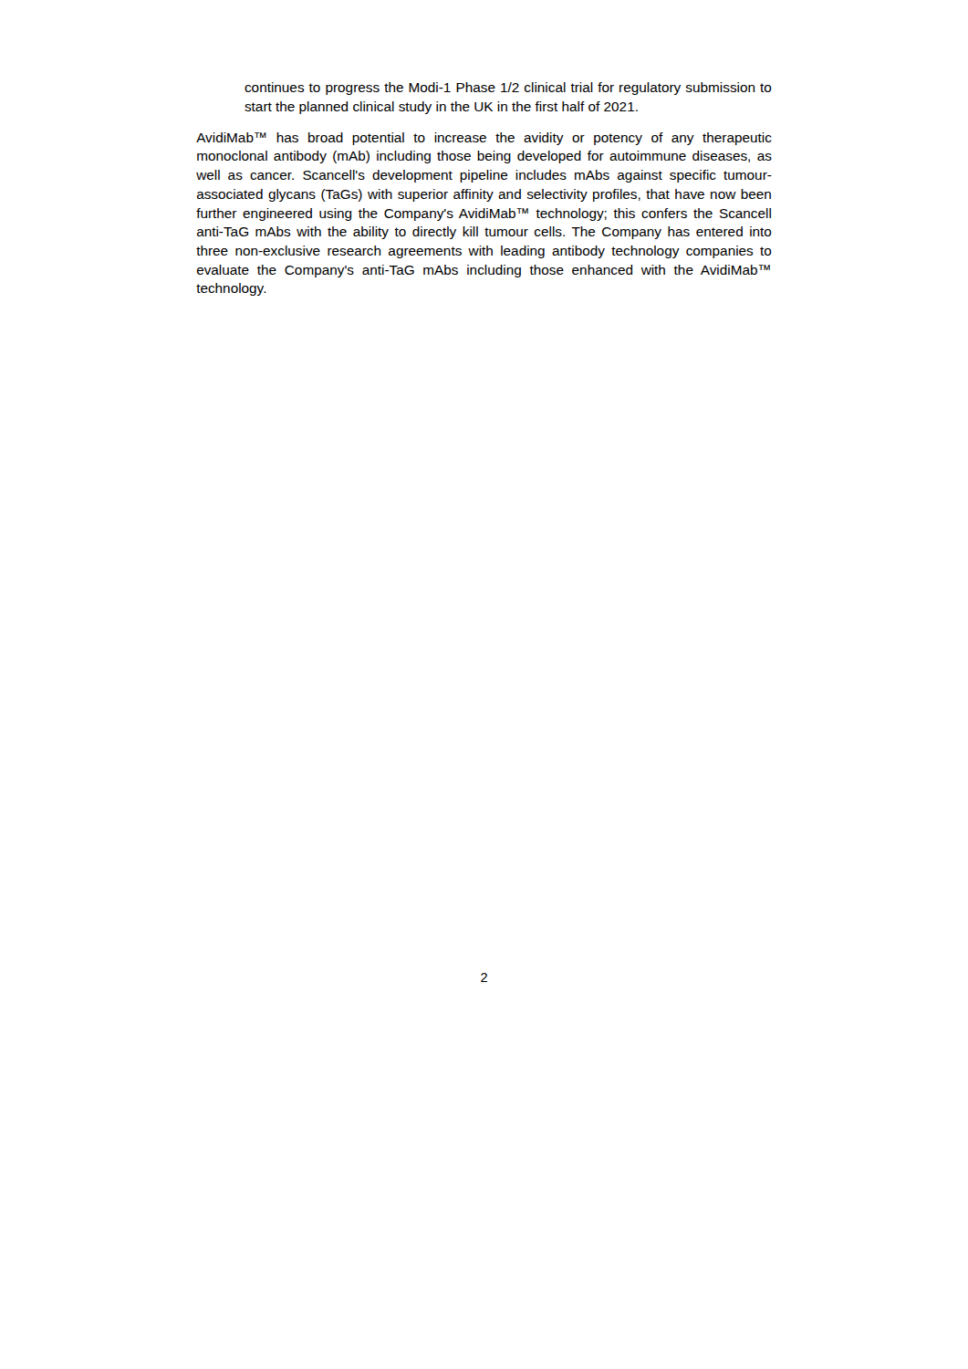continues to progress the Modi-1 Phase 1/2 clinical trial for regulatory submission to start the planned clinical study in the UK in the first half of 2021.
AvidiMab™ has broad potential to increase the avidity or potency of any therapeutic monoclonal antibody (mAb) including those being developed for autoimmune diseases, as well as cancer. Scancell's development pipeline includes mAbs against specific tumour-associated glycans (TaGs) with superior affinity and selectivity profiles, that have now been further engineered using the Company's AvidiMab™ technology; this confers the Scancell anti-TaG mAbs with the ability to directly kill tumour cells. The Company has entered into three non-exclusive research agreements with leading antibody technology companies to evaluate the Company's anti-TaG mAbs including those enhanced with the AvidiMab™ technology.
2